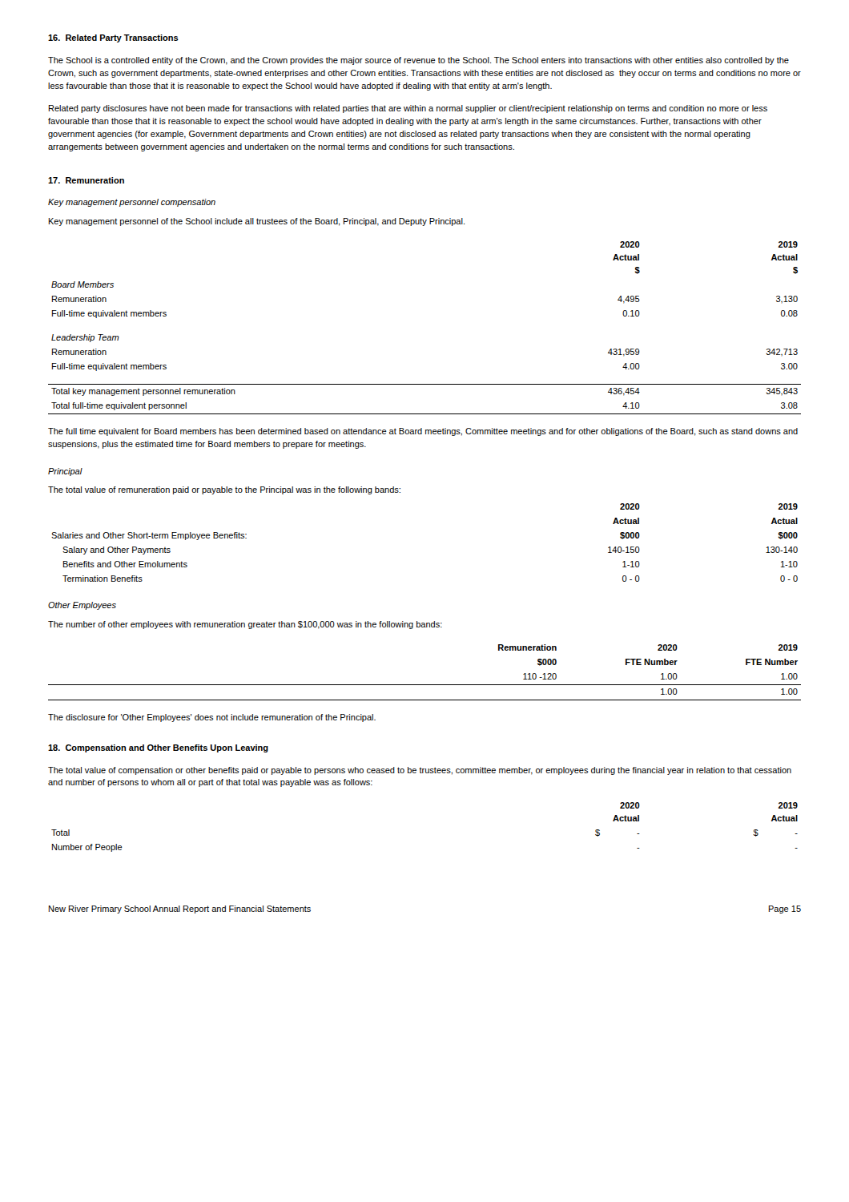16. Related Party Transactions
The School is a controlled entity of the Crown, and the Crown provides the major source of revenue to the School. The School enters into transactions with other entities also controlled by the Crown, such as government departments, state-owned enterprises and other Crown entities. Transactions with these entities are not disclosed as they occur on terms and conditions no more or less favourable than those that it is reasonable to expect the School would have adopted if dealing with that entity at arm's length.
Related party disclosures have not been made for transactions with related parties that are within a normal supplier or client/recipient relationship on terms and condition no more or less favourable than those that it is reasonable to expect the school would have adopted in dealing with the party at arm's length in the same circumstances. Further, transactions with other government agencies (for example, Government departments and Crown entities) are not disclosed as related party transactions when they are consistent with the normal operating arrangements between government agencies and undertaken on the normal terms and conditions for such transactions.
17. Remuneration
Key management personnel compensation
Key management personnel of the School include all trustees of the Board, Principal, and Deputy Principal.
| | 2020 Actual $ | 2019 Actual $ |
| Board Members | | |
| Remuneration | 4,495 | 3,130 |
| Full-time equivalent members | 0.10 | 0.08 |
| Leadership Team | | |
| Remuneration | 431,959 | 342,713 |
| Full-time equivalent members | 4.00 | 3.00 |
| Total key management personnel remuneration | 436,454 | 345,843 |
| Total full-time equivalent personnel | 4.10 | 3.08 |
The full time equivalent for Board members has been determined based on attendance at Board meetings, Committee meetings and for other obligations of the Board, such as stand downs and suspensions, plus the estimated time for Board members to prepare for meetings.
Principal
The total value of remuneration paid or payable to the Principal was in the following bands:
| | 2020 | 2019 |
| | Actual | Actual |
| Salaries and Other Short-term Employee Benefits: | $000 | $000 |
| Salary and Other Payments | 140-150 | 130-140 |
| Benefits and Other Emoluments | 1-10 | 1-10 |
| Termination Benefits | 0 - 0 | 0 - 0 |
Other Employees
The number of other employees with remuneration greater than $100,000 was in the following bands:
| | Remuneration | 2020 | 2019 |
| | $000 | FTE Number | FTE Number |
| | 110 -120 | 1.00 | 1.00 |
| | | 1.00 | 1.00 |
The disclosure for 'Other Employees' does not include remuneration of the Principal.
18. Compensation and Other Benefits Upon Leaving
The total value of compensation or other benefits paid or payable to persons who ceased to be trustees, committee member, or employees during the financial year in relation to that cessation and number of persons to whom all or part of that total was payable was as follows:
| | 2020 Actual | 2019 Actual |
| Total | $ - | $ - |
| Number of People | - | - |
New River Primary School Annual Report and Financial Statements Page 15